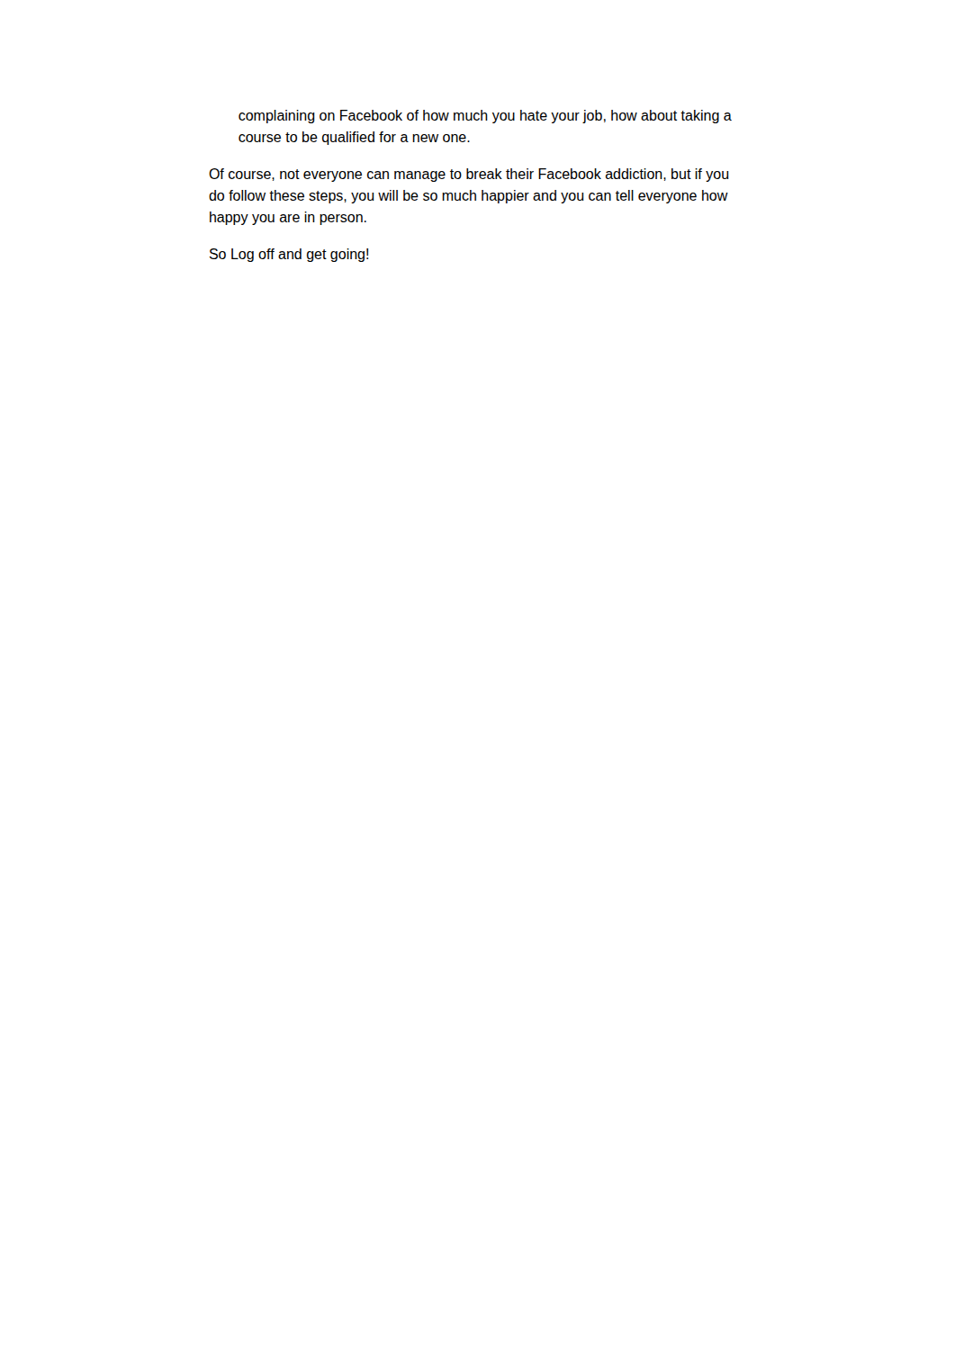complaining on Facebook of how much you hate your job, how about taking a course to be qualified for a new one.
Of course, not everyone can manage to break their Facebook addiction, but if you do follow these steps, you will be so much happier and you can tell everyone how happy you are in person.
So Log off and get going!